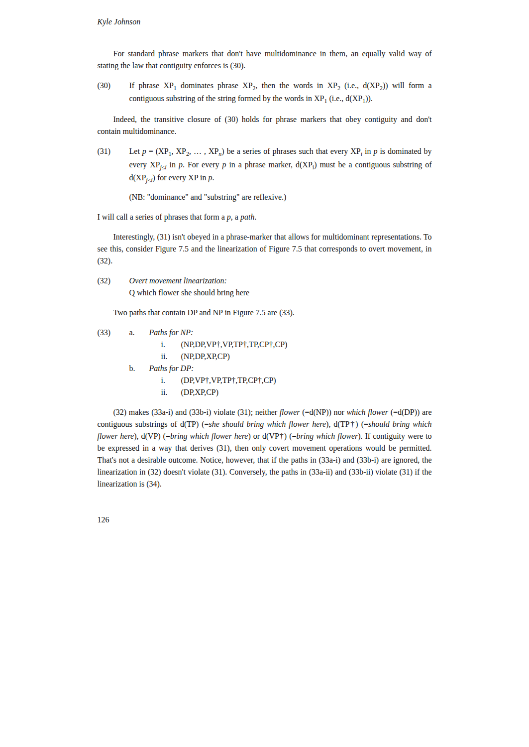Kyle Johnson
For standard phrase markers that don't have multidominance in them, an equally valid way of stating the law that contiguity enforces is (30).
(30)
If phrase XP1 dominates phrase XP2, then the words in XP2 (i.e., d(XP2)) will form a contiguous substring of the string formed by the words in XP1 (i.e., d(XP1)).
Indeed, the transitive closure of (30) holds for phrase markers that obey contiguity and don't contain multidominance.
(31)
Let p = (XP1, XP2, … , XPn) be a series of phrases such that every XPi in p is dominated by every XPj≤i in p. For every p in a phrase marker, d(XPi) must be a contiguous substring of d(XPj≤i) for every XP in p.
(NB: "dominance" and "substring" are reflexive.)
I will call a series of phrases that form a p, a path.
Interestingly, (31) isn't obeyed in a phrase-marker that allows for multidominant representations. To see this, consider Figure 7.5 and the linearization of Figure 7.5 that corresponds to overt movement, in (32).
(32)
Overt movement linearization:
Q which flower she should bring here
Two paths that contain DP and NP in Figure 7.5 are (33).
(33)
a.
Paths for NP:
i.
(NP,DP,VP†,VP,TP†,TP,CP†,CP)
ii.
(NP,DP,XP,CP)
b.
Paths for DP:
i.
(DP,VP†,VP,TP†,TP,CP†,CP)
ii.
(DP,XP,CP)
(32) makes (33a-i) and (33b-i) violate (31); neither flower (=d(NP)) nor which flower (=d(DP)) are contiguous substrings of d(TP) (=she should bring which flower here), d(TP†) (=should bring which flower here), d(VP) (=bring which flower here) or d(VP†) (=bring which flower). If contiguity were to be expressed in a way that derives (31), then only covert movement operations would be permitted. That's not a desirable outcome. Notice, however, that if the paths in (33a-i) and (33b-i) are ignored, the linearization in (32) doesn't violate (31). Conversely, the paths in (33a-ii) and (33b-ii) violate (31) if the linearization is (34).
126